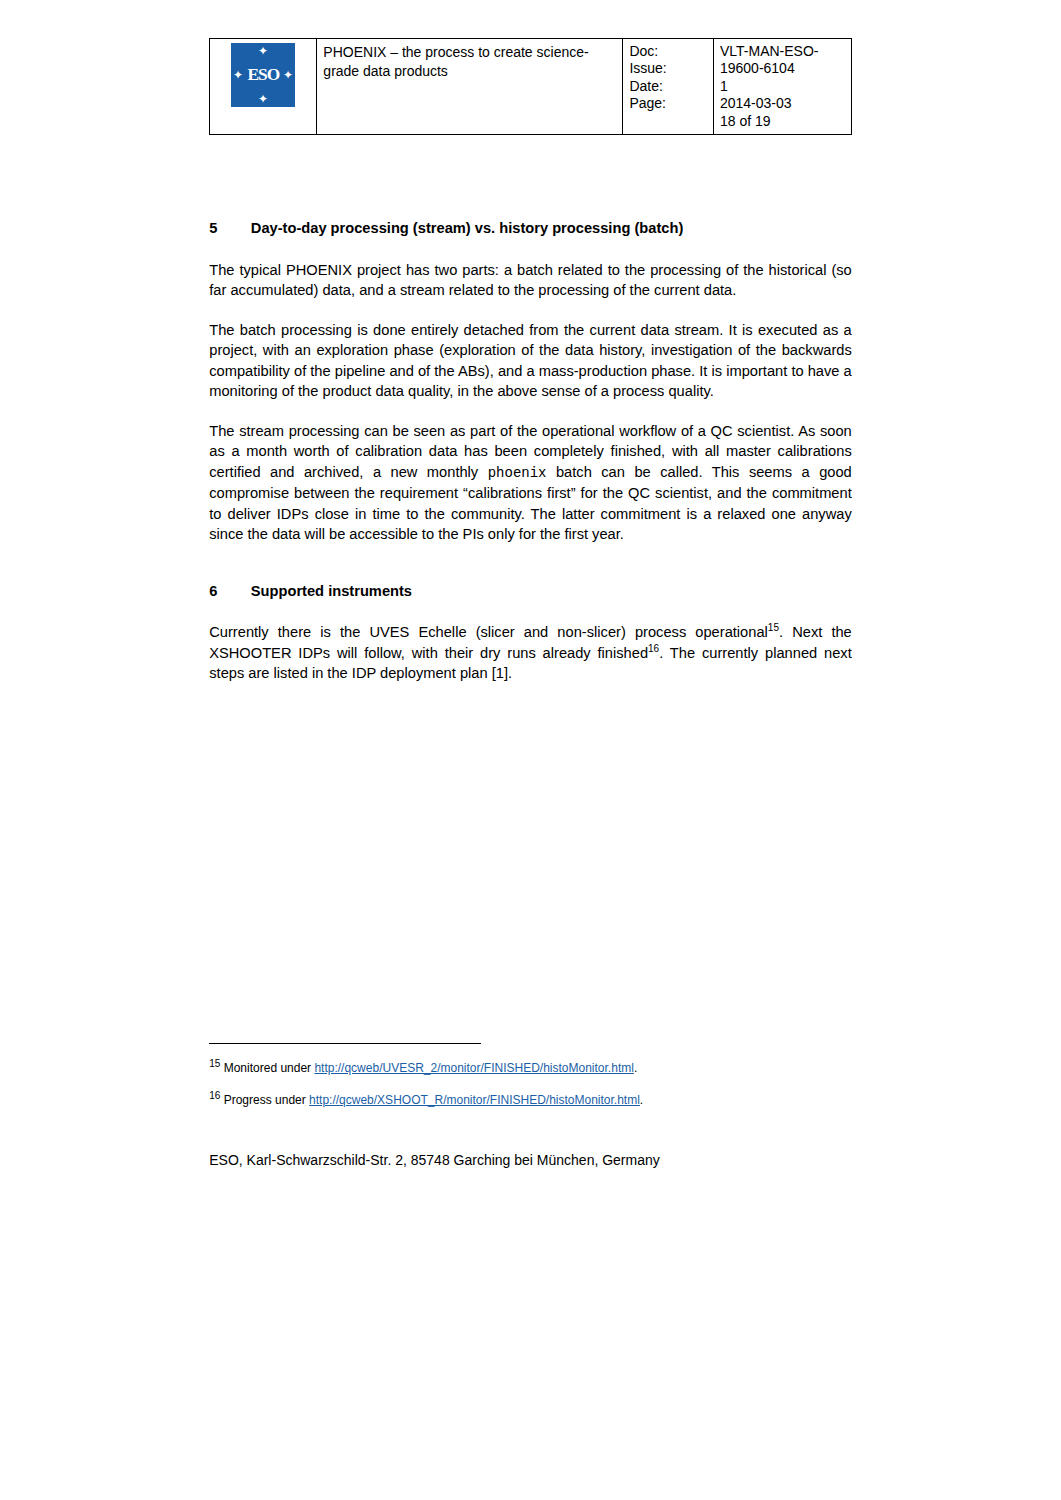| ✦ ✦ ✦ ✦ ESO | PHOENIX – the process to create science-grade data products | Doc: Issue: Date: Page: | VLT-MAN-ESO-19600-6104 1 2014-03-03 18 of 19 |
5 Day-to-day processing (stream) vs. history processing (batch)
The typical PHOENIX project has two parts: a batch related to the processing of the historical (so far accumulated) data, and a stream related to the processing of the current data.
The batch processing is done entirely detached from the current data stream. It is executed as a project, with an exploration phase (exploration of the data history, investigation of the backwards compatibility of the pipeline and of the ABs), and a mass-production phase. It is important to have a monitoring of the product data quality, in the above sense of a process quality.
The stream processing can be seen as part of the operational workflow of a QC scientist. As soon as a month worth of calibration data has been completely finished, with all master calibrations certified and archived, a new monthly phoenix batch can be called. This seems a good compromise between the requirement “calibrations first” for the QC scientist, and the commitment to deliver IDPs close in time to the community. The latter commitment is a relaxed one anyway since the data will be accessible to the PIs only for the first year.
6 Supported instruments
Currently there is the UVES Echelle (slicer and non-slicer) process operational15. Next the XSHOOTER IDPs will follow, with their dry runs already finished16. The currently planned next steps are listed in the IDP deployment plan [1].
15 Monitored under http://qcweb/UVESR_2/monitor/FINISHED/histoMonitor.html.
16 Progress under http://qcweb/XSHOOT_R/monitor/FINISHED/histoMonitor.html.
ESO, Karl-Schwarzschild-Str. 2, 85748 Garching bei München, Germany